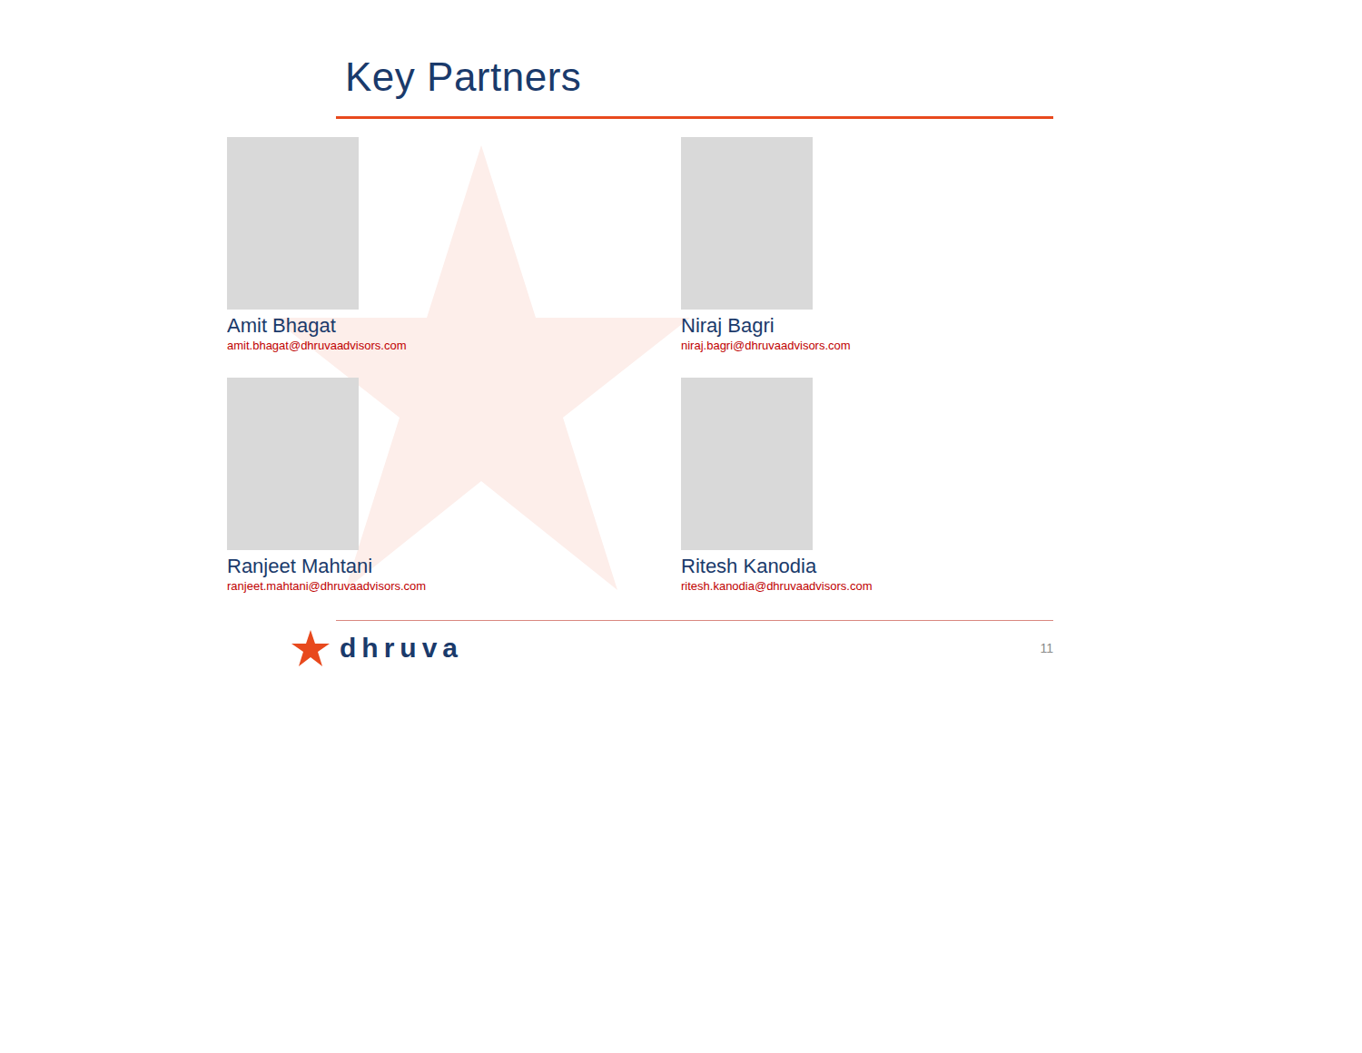Key Partners
| Amit Bhagat amit.bhagat@dhruvaadvisors.com | Niraj Bagri niraj.bagri@dhruvaadvisors.com |
| Ranjeet Mahtani ranjeet.mahtani@dhruvaadvisors.com | Ritesh Kanodia ritesh.kanodia@dhruvaadvisors.com |
dhruva
11